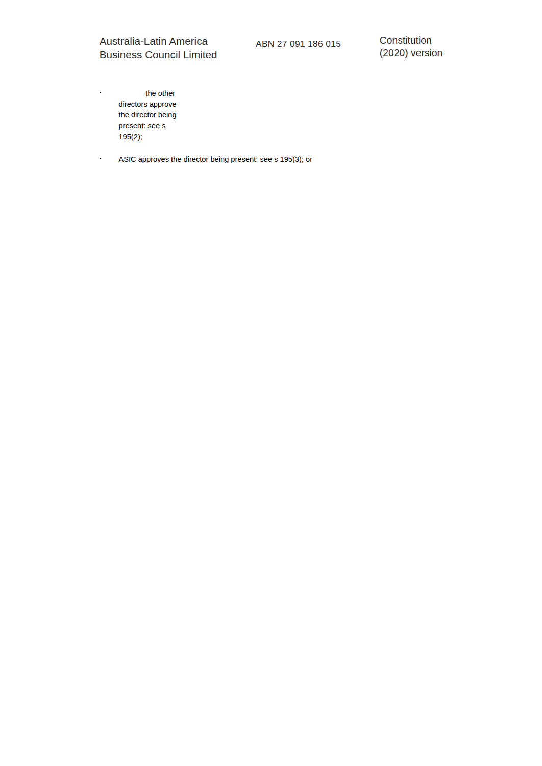Australia-Latin America
Business Council Limited
ABN 27 091 186 015
Constitution
(2020) version
the other directors approve the director being present: see s 195(2);
ASIC approves the director being present: see s 195(3); or